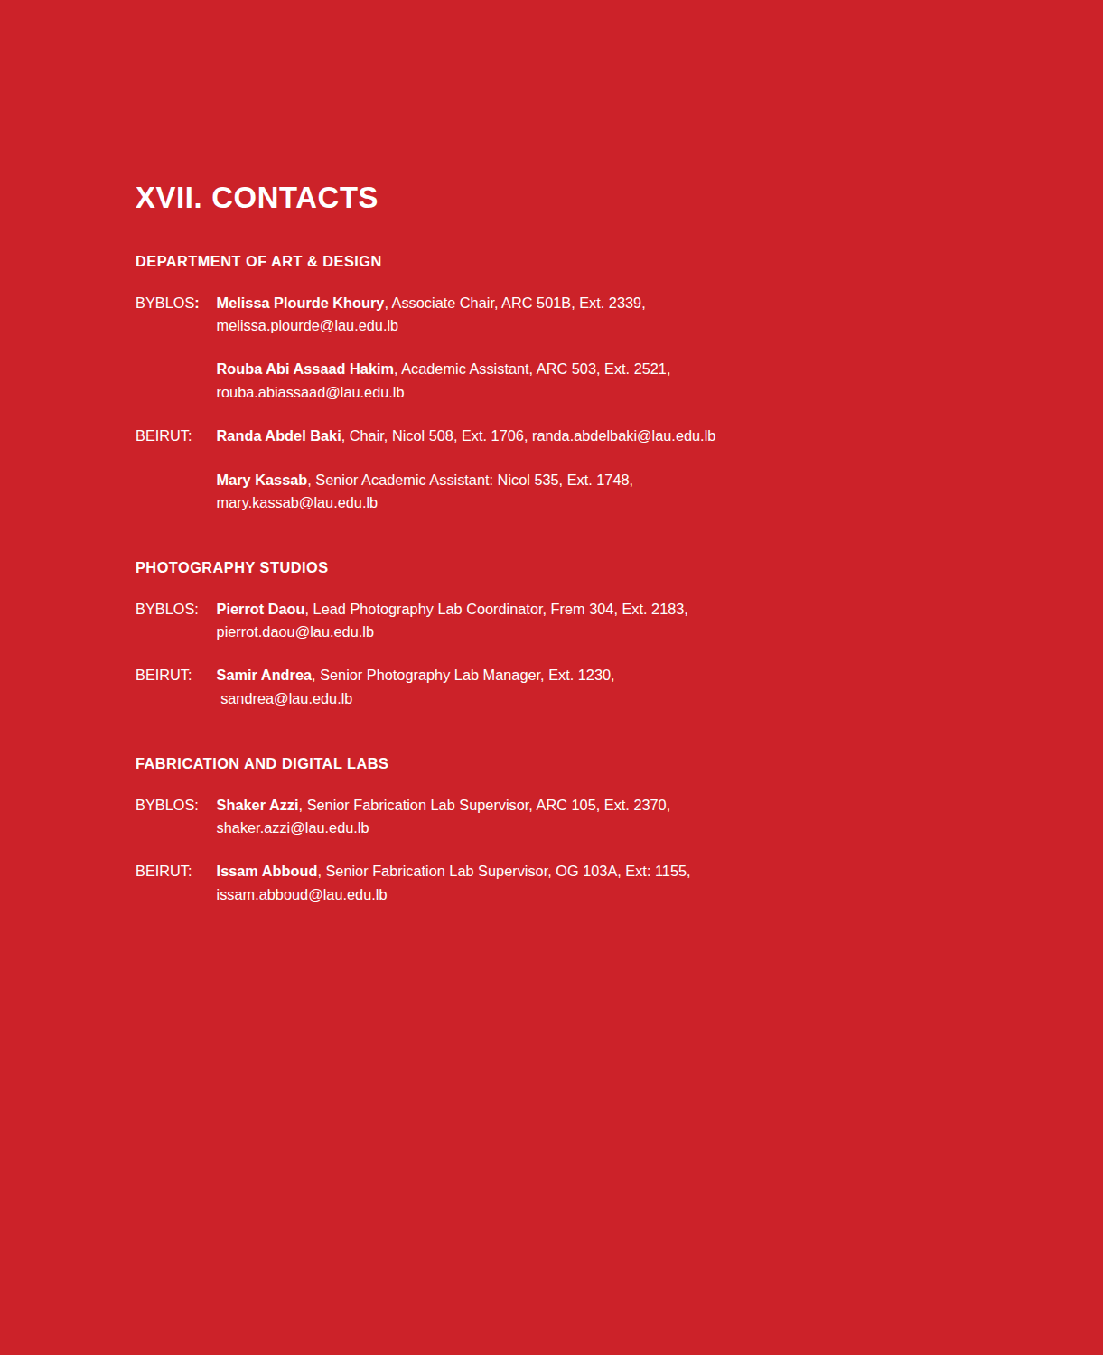XVII. CONTACTS
DEPARTMENT OF ART & DESIGN
BYBLOS:
Melissa Plourde Khoury, Associate Chair, ARC 501B, Ext. 2339,
melissa.plourde@lau.edu.lb
Rouba Abi Assaad Hakim, Academic Assistant, ARC 503, Ext. 2521,
rouba.abiassaad@lau.edu.lb
BEIRUT:
Randa Abdel Baki, Chair, Nicol 508, Ext. 1706, randa.abdelbaki@lau.edu.lb
Mary Kassab, Senior Academic Assistant: Nicol 535, Ext. 1748,
mary.kassab@lau.edu.lb
PHOTOGRAPHY STUDIOS
BYBLOS:
Pierrot Daou, Lead Photography Lab Coordinator, Frem 304, Ext. 2183,
pierrot.daou@lau.edu.lb
BEIRUT:
Samir Andrea, Senior Photography Lab Manager, Ext. 1230,
sandrea@lau.edu.lb
FABRICATION AND DIGITAL LABS
BYBLOS:
Shaker Azzi, Senior Fabrication Lab Supervisor, ARC 105, Ext. 2370,
shaker.azzi@lau.edu.lb
BEIRUT:
Issam Abboud, Senior Fabrication Lab Supervisor, OG 103A, Ext: 1155,
issam.abboud@lau.edu.lb